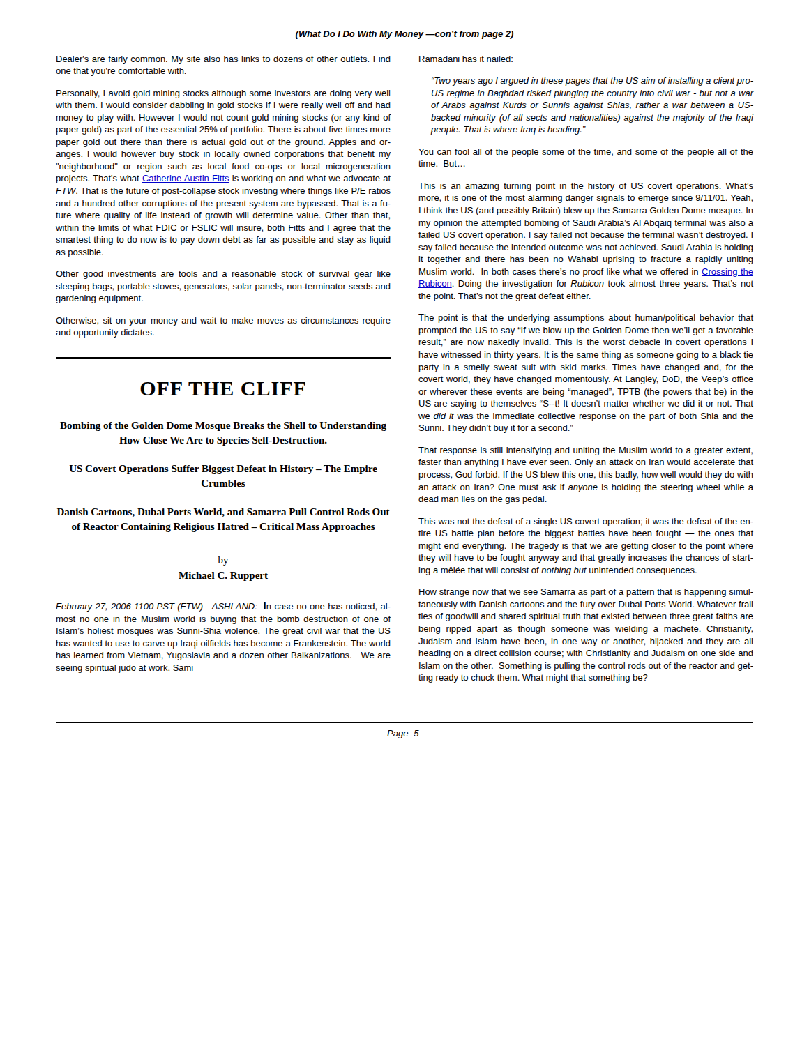(What Do I Do With My Money —con’t from page 2)
Dealer's are fairly common. My site also has links to dozens of other outlets. Find one that you're comfortable with.
Personally, I avoid gold mining stocks although some investors are doing very well with them. I would consider dabbling in gold stocks if I were really well off and had money to play with. However I would not count gold mining stocks (or any kind of paper gold) as part of the essential 25% of portfolio. There is about five times more paper gold out there than there is actual gold out of the ground. Apples and oranges. I would however buy stock in locally owned corporations that benefit my "neighborhood" or region such as local food co-ops or local microgeneration projects. That's what Catherine Austin Fitts is working on and what we advocate at FTW. That is the future of post-collapse stock investing where things like P/E ratios and a hundred other corruptions of the present system are bypassed. That is a future where quality of life instead of growth will determine value. Other than that, within the limits of what FDIC or FSLIC will insure, both Fitts and I agree that the smartest thing to do now is to pay down debt as far as possible and stay as liquid as possible.
Other good investments are tools and a reasonable stock of survival gear like sleeping bags, portable stoves, generators, solar panels, non-terminator seeds and gardening equipment.
Otherwise, sit on your money and wait to make moves as circumstances require and opportunity dictates.
OFF THE CLIFF
Bombing of the Golden Dome Mosque Breaks the Shell to Understanding How Close We Are to Species Self-Destruction.
US Covert Operations Suffer Biggest Defeat in History – The Empire Crumbles
Danish Cartoons, Dubai Ports World, and Samarra Pull Control Rods Out of Reactor Containing Religious Hatred – Critical Mass Approaches
by
Michael C. Ruppert
February 27, 2006 1100 PST (FTW) - ASHLAND: In case no one has noticed, almost no one in the Muslim world is buying that the bomb destruction of one of Islam’s holiest mosques was Sunni-Shia violence. The great civil war that the US has wanted to use to carve up Iraqi oilfields has become a Frankenstein. The world has learned from Vietnam, Yugoslavia and a dozen other Balkanizations. We are seeing spiritual judo at work. Sami
Ramadani has it nailed:
“Two years ago I argued in these pages that the US aim of installing a client pro-US regime in Baghdad risked plunging the country into civil war - but not a war of Arabs against Kurds or Sunnis against Shias, rather a war between a US-backed minority (of all sects and nationalities) against the majority of the Iraqi people. That is where Iraq is heading.”
You can fool all of the people some of the time, and some of the people all of the time. But…
This is an amazing turning point in the history of US covert operations. What’s more, it is one of the most alarming danger signals to emerge since 9/11/01. Yeah, I think the US (and possibly Britain) blew up the Samarra Golden Dome mosque. In my opinion the attempted bombing of Saudi Arabia’s Al Abqaiq terminal was also a failed US covert operation. I say failed not because the terminal wasn’t destroyed. I say failed because the intended outcome was not achieved. Saudi Arabia is holding it together and there has been no Wahabi uprising to fracture a rapidly uniting Muslim world. In both cases there’s no proof like what we offered in Crossing the Rubicon. Doing the investigation for Rubicon took almost three years. That’s not the point. That’s not the great defeat either.
The point is that the underlying assumptions about human/political behavior that prompted the US to say “If we blow up the Golden Dome then we’ll get a favorable result,” are now nakedly invalid. This is the worst debacle in covert operations I have witnessed in thirty years. It is the same thing as someone going to a black tie party in a smelly sweat suit with skid marks. Times have changed and, for the covert world, they have changed momentously. At Langley, DoD, the Veep’s office or wherever these events are being “managed”, TPTB (the powers that be) in the US are saying to themselves “S--t! It doesn’t matter whether we did it or not. That we did it was the immediate collective response on the part of both Shia and the Sunni. They didn’t buy it for a second.”
That response is still intensifying and uniting the Muslim world to a greater extent, faster than anything I have ever seen. Only an attack on Iran would accelerate that process, God forbid. If the US blew this one, this badly, how well would they do with an attack on Iran? One must ask if anyone is holding the steering wheel while a dead man lies on the gas pedal.
This was not the defeat of a single US covert operation; it was the defeat of the entire US battle plan before the biggest battles have been fought — the ones that might end everything. The tragedy is that we are getting closer to the point where they will have to be fought anyway and that greatly increases the chances of starting a mêlée that will consist of nothing but unintended consequences.
How strange now that we see Samarra as part of a pattern that is happening simultaneously with Danish cartoons and the fury over Dubai Ports World. Whatever frail ties of goodwill and shared spiritual truth that existed between three great faiths are being ripped apart as though someone was wielding a machete. Christianity, Judaism and Islam have been, in one way or another, hijacked and they are all heading on a direct collision course; with Christianity and Judaism on one side and Islam on the other. Something is pulling the control rods out of the reactor and getting ready to chuck them. What might that something be?
Page -5-